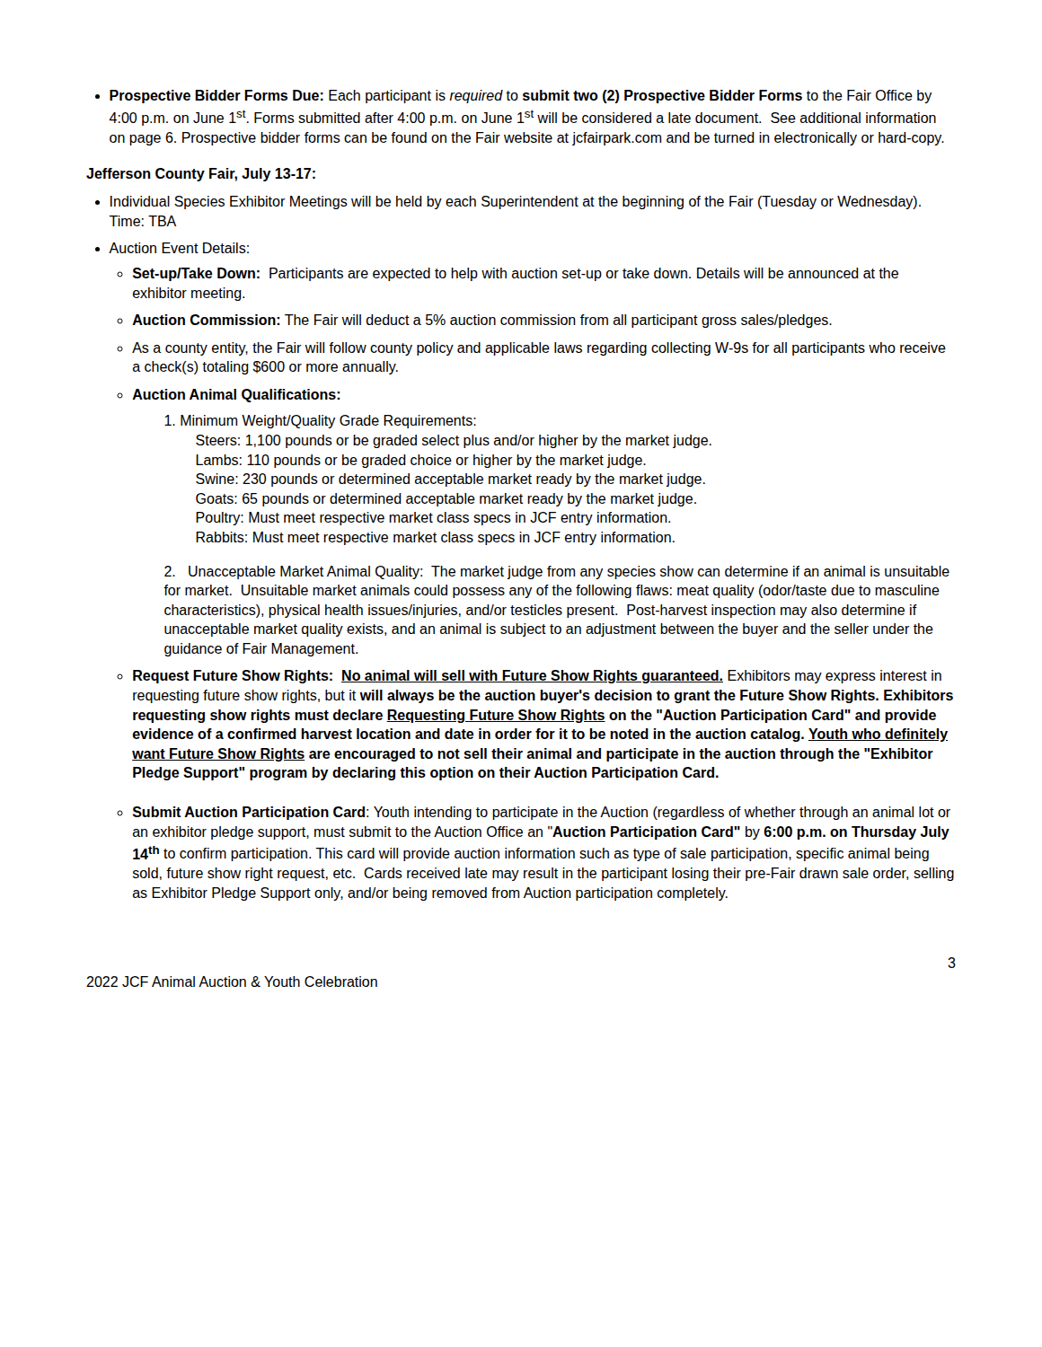Prospective Bidder Forms Due: Each participant is required to submit two (2) Prospective Bidder Forms to the Fair Office by 4:00 p.m. on June 1st. Forms submitted after 4:00 p.m. on June 1st will be considered a late document. See additional information on page 6. Prospective bidder forms can be found on the Fair website at jcfairpark.com and be turned in electronically or hard-copy.
Jefferson County Fair, July 13-17:
Individual Species Exhibitor Meetings will be held by each Superintendent at the beginning of the Fair (Tuesday or Wednesday). Time: TBA
Auction Event Details:
Set-up/Take Down: Participants are expected to help with auction set-up or take down. Details will be announced at the exhibitor meeting.
Auction Commission: The Fair will deduct a 5% auction commission from all participant gross sales/pledges.
As a county entity, the Fair will follow county policy and applicable laws regarding collecting W-9s for all participants who receive a check(s) totaling $600 or more annually.
Auction Animal Qualifications:
1. Minimum Weight/Quality Grade Requirements:
Steers: 1,100 pounds or be graded select plus and/or higher by the market judge.
Lambs: 110 pounds or be graded choice or higher by the market judge.
Swine: 230 pounds or determined acceptable market ready by the market judge.
Goats: 65 pounds or determined acceptable market ready by the market judge.
Poultry: Must meet respective market class specs in JCF entry information.
Rabbits: Must meet respective market class specs in JCF entry information.
2. Unacceptable Market Animal Quality: The market judge from any species show can determine if an animal is unsuitable for market. Unsuitable market animals could possess any of the following flaws: meat quality (odor/taste due to masculine characteristics), physical health issues/injuries, and/or testicles present. Post-harvest inspection may also determine if unacceptable market quality exists, and an animal is subject to an adjustment between the buyer and the seller under the guidance of Fair Management.
Request Future Show Rights: No animal will sell with Future Show Rights guaranteed. Exhibitors may express interest in requesting future show rights, but it will always be the auction buyer's decision to grant the Future Show Rights. Exhibitors requesting show rights must declare Requesting Future Show Rights on the "Auction Participation Card" and provide evidence of a confirmed harvest location and date in order for it to be noted in the auction catalog. Youth who definitely want Future Show Rights are encouraged to not sell their animal and participate in the auction through the "Exhibitor Pledge Support" program by declaring this option on their Auction Participation Card.
Submit Auction Participation Card: Youth intending to participate in the Auction (regardless of whether through an animal lot or an exhibitor pledge support, must submit to the Auction Office an "Auction Participation Card" by 6:00 p.m. on Thursday July 14th to confirm participation. This card will provide auction information such as type of sale participation, specific animal being sold, future show right request, etc. Cards received late may result in the participant losing their pre-Fair drawn sale order, selling as Exhibitor Pledge Support only, and/or being removed from Auction participation completely.
3
2022 JCF Animal Auction & Youth Celebration